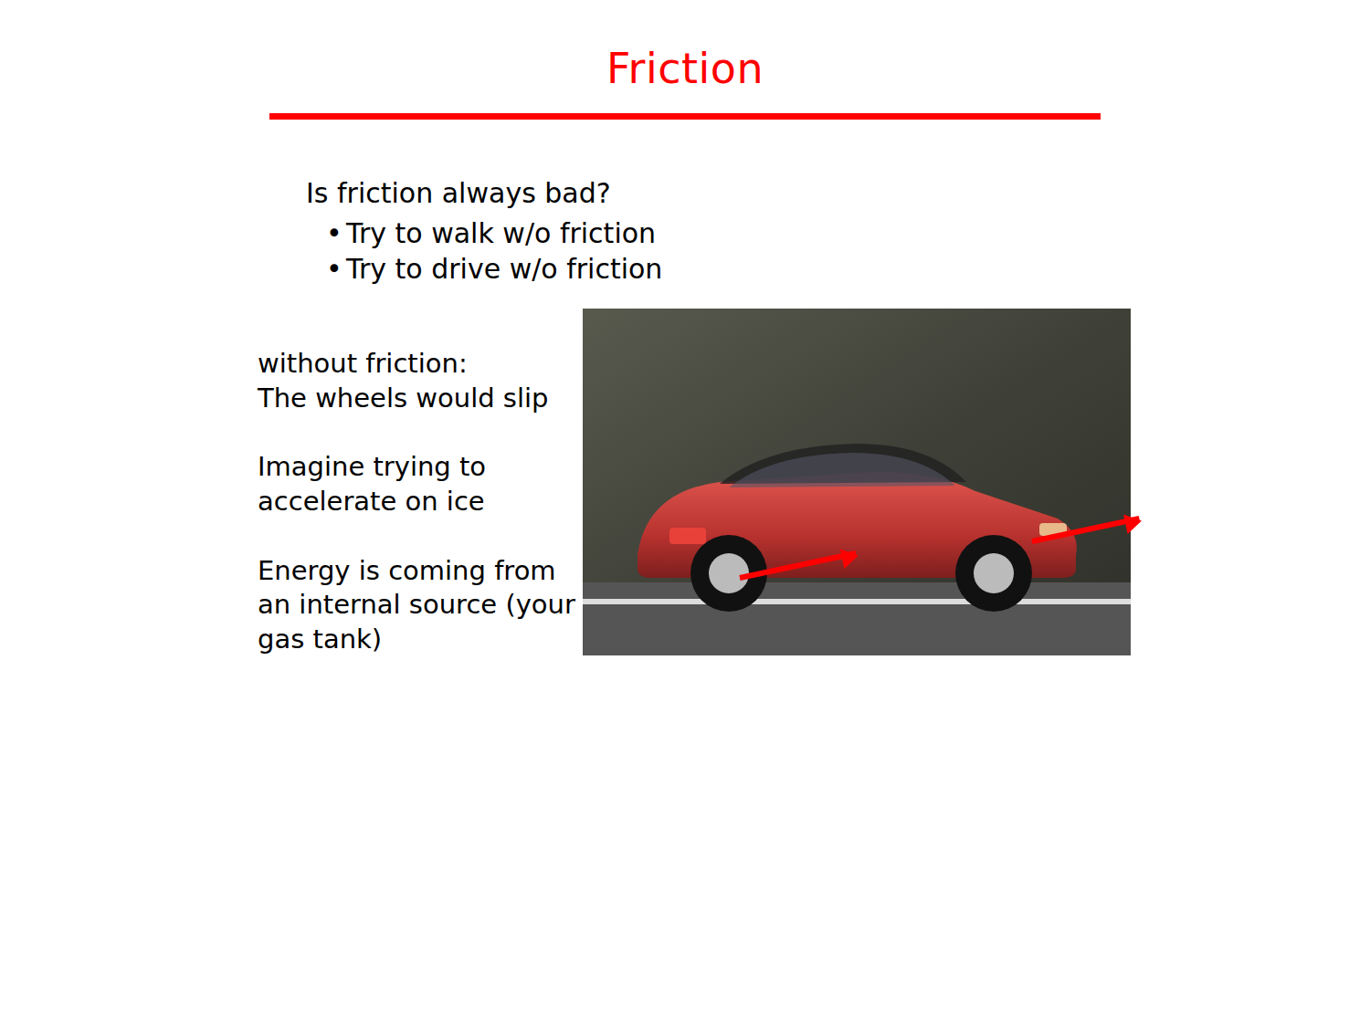Friction
Is friction always bad?
Try to walk w/o friction
Try to drive w/o friction
without friction:
The wheels would slip
Imagine trying to accelerate on ice
Energy is coming from an internal source (your gas tank)